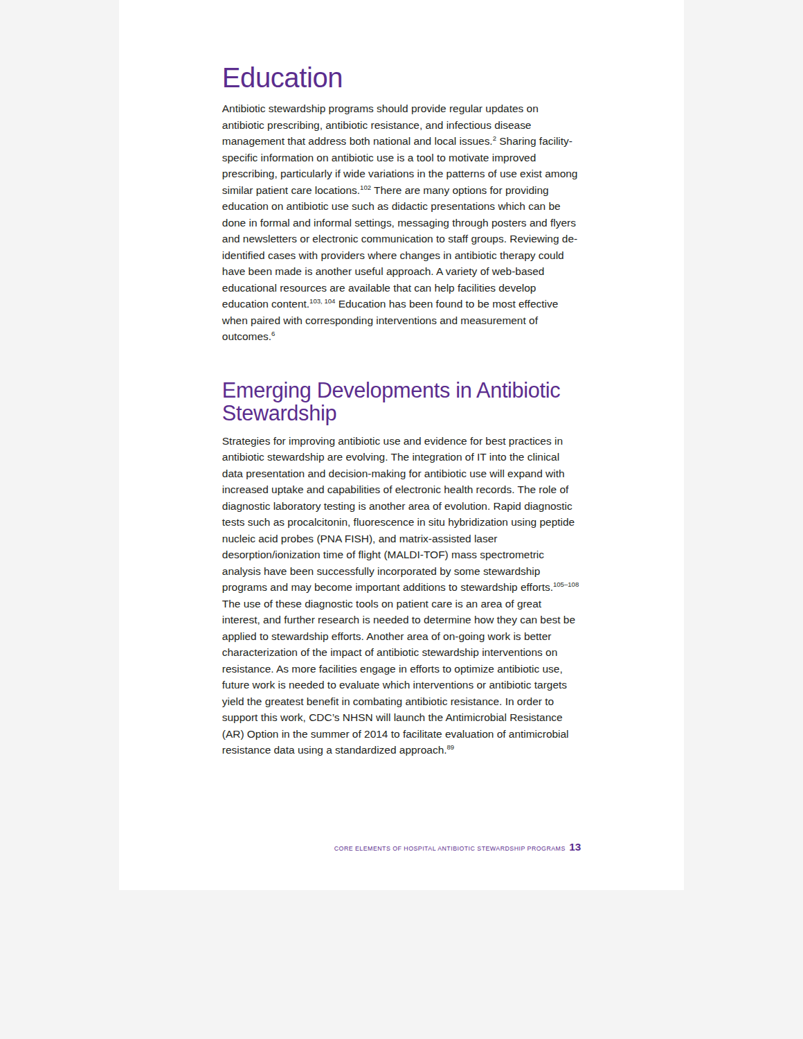Education
Antibiotic stewardship programs should provide regular updates on antibiotic prescribing, antibiotic resistance, and infectious disease management that address both national and local issues.2 Sharing facility-specific information on antibiotic use is a tool to motivate improved prescribing, particularly if wide variations in the patterns of use exist among similar patient care locations.102 There are many options for providing education on antibiotic use such as didactic presentations which can be done in formal and informal settings, messaging through posters and flyers and newsletters or electronic communication to staff groups. Reviewing de-identified cases with providers where changes in antibiotic therapy could have been made is another useful approach. A variety of web-based educational resources are available that can help facilities develop education content.103, 104 Education has been found to be most effective when paired with corresponding interventions and measurement of outcomes.6
Emerging Developments in Antibiotic Stewardship
Strategies for improving antibiotic use and evidence for best practices in antibiotic stewardship are evolving. The integration of IT into the clinical data presentation and decision-making for antibiotic use will expand with increased uptake and capabilities of electronic health records. The role of diagnostic laboratory testing is another area of evolution. Rapid diagnostic tests such as procalcitonin, fluorescence in situ hybridization using peptide nucleic acid probes (PNA FISH), and matrix-assisted laser desorption/ionization time of flight (MALDI-TOF) mass spectrometric analysis have been successfully incorporated by some stewardship programs and may become important additions to stewardship efforts.105–108 The use of these diagnostic tools on patient care is an area of great interest, and further research is needed to determine how they can best be applied to stewardship efforts. Another area of on-going work is better characterization of the impact of antibiotic stewardship interventions on resistance. As more facilities engage in efforts to optimize antibiotic use, future work is needed to evaluate which interventions or antibiotic targets yield the greatest benefit in combating antibiotic resistance. In order to support this work, CDC’s NHSN will launch the Antimicrobial Resistance (AR) Option in the summer of 2014 to facilitate evaluation of antimicrobial resistance data using a standardized approach.89
Core Elements of Hospital Antibiotic Stewardship Programs 13